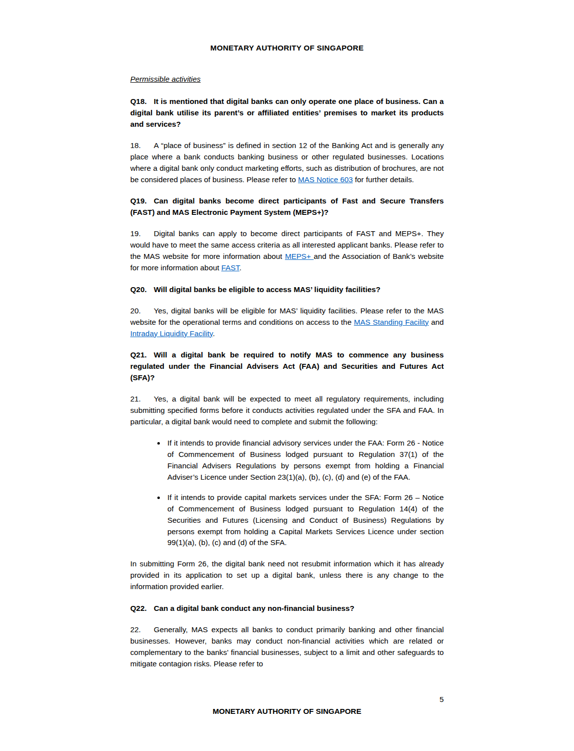MONETARY AUTHORITY OF SINGAPORE
Permissible activities
Q18. It is mentioned that digital banks can only operate one place of business. Can a digital bank utilise its parent’s or affiliated entities’ premises to market its products and services?
18. A “place of business” is defined in section 12 of the Banking Act and is generally any place where a bank conducts banking business or other regulated businesses. Locations where a digital bank only conduct marketing efforts, such as distribution of brochures, are not be considered places of business. Please refer to MAS Notice 603 for further details.
Q19. Can digital banks become direct participants of Fast and Secure Transfers (FAST) and MAS Electronic Payment System (MEPS+)?
19. Digital banks can apply to become direct participants of FAST and MEPS+. They would have to meet the same access criteria as all interested applicant banks. Please refer to the MAS website for more information about MEPS+ and the Association of Bank’s website for more information about FAST.
Q20. Will digital banks be eligible to access MAS’ liquidity facilities?
20. Yes, digital banks will be eligible for MAS’ liquidity facilities. Please refer to the MAS website for the operational terms and conditions on access to the MAS Standing Facility and Intraday Liquidity Facility.
Q21. Will a digital bank be required to notify MAS to commence any business regulated under the Financial Advisers Act (FAA) and Securities and Futures Act (SFA)?
21. Yes, a digital bank will be expected to meet all regulatory requirements, including submitting specified forms before it conducts activities regulated under the SFA and FAA. In particular, a digital bank would need to complete and submit the following:
If it intends to provide financial advisory services under the FAA: Form 26 - Notice of Commencement of Business lodged pursuant to Regulation 37(1) of the Financial Advisers Regulations by persons exempt from holding a Financial Adviser’s Licence under Section 23(1)(a), (b), (c), (d) and (e) of the FAA.
If it intends to provide capital markets services under the SFA: Form 26 – Notice of Commencement of Business lodged pursuant to Regulation 14(4) of the Securities and Futures (Licensing and Conduct of Business) Regulations by persons exempt from holding a Capital Markets Services Licence under section 99(1)(a), (b), (c) and (d) of the SFA.
In submitting Form 26, the digital bank need not resubmit information which it has already provided in its application to set up a digital bank, unless there is any change to the information provided earlier.
Q22. Can a digital bank conduct any non-financial business?
22. Generally, MAS expects all banks to conduct primarily banking and other financial businesses. However, banks may conduct non-financial activities which are related or complementary to the banks’ financial businesses, subject to a limit and other safeguards to mitigate contagion risks. Please refer to
5
MONETARY AUTHORITY OF SINGAPORE